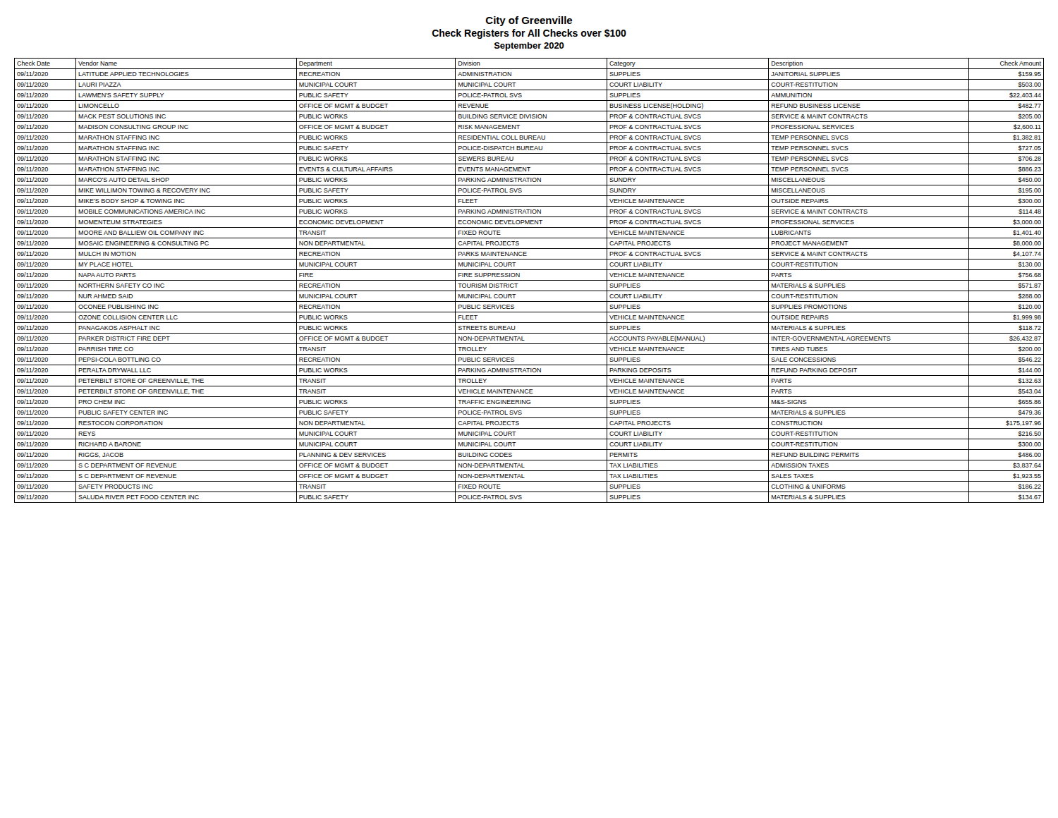City of Greenville
Check Registers for All Checks over $100
September 2020
| Check Date | Vendor Name | Department | Division | Category | Description | Check Amount |
| --- | --- | --- | --- | --- | --- | --- |
| 09/11/2020 | LATITUDE APPLIED TECHNOLOGIES | RECREATION | ADMINISTRATION | SUPPLIES | JANITORIAL SUPPLIES | $159.95 |
| 09/11/2020 | LAURI PIAZZA | MUNICIPAL COURT | MUNICIPAL COURT | COURT LIABILITY | COURT-RESTITUTION | $503.00 |
| 09/11/2020 | LAWMEN'S SAFETY SUPPLY | PUBLIC SAFETY | POLICE-PATROL SVS | SUPPLIES | AMMUNITION | $22,403.44 |
| 09/11/2020 | LIMONCELLO | OFFICE OF MGMT & BUDGET | REVENUE | BUSINESS LICENSE(HOLDING) | REFUND BUSINESS LICENSE | $482.77 |
| 09/11/2020 | MACK PEST SOLUTIONS INC | PUBLIC WORKS | BUILDING SERVICE DIVISION | PROF & CONTRACTUAL SVCS | SERVICE & MAINT CONTRACTS | $205.00 |
| 09/11/2020 | MADISON CONSULTING GROUP INC | OFFICE OF MGMT & BUDGET | RISK MANAGEMENT | PROF & CONTRACTUAL SVCS | PROFESSIONAL SERVICES | $2,600.11 |
| 09/11/2020 | MARATHON STAFFING INC | PUBLIC WORKS | RESIDENTIAL COLL BUREAU | PROF & CONTRACTUAL SVCS | TEMP PERSONNEL SVCS | $1,382.81 |
| 09/11/2020 | MARATHON STAFFING INC | PUBLIC SAFETY | POLICE-DISPATCH BUREAU | PROF & CONTRACTUAL SVCS | TEMP PERSONNEL SVCS | $727.05 |
| 09/11/2020 | MARATHON STAFFING INC | PUBLIC WORKS | SEWERS BUREAU | PROF & CONTRACTUAL SVCS | TEMP PERSONNEL SVCS | $706.28 |
| 09/11/2020 | MARATHON STAFFING INC | EVENTS & CULTURAL AFFAIRS | EVENTS MANAGEMENT | PROF & CONTRACTUAL SVCS | TEMP PERSONNEL SVCS | $886.23 |
| 09/11/2020 | MARCO'S AUTO DETAIL SHOP | PUBLIC WORKS | PARKING ADMINISTRATION | SUNDRY | MISCELLANEOUS | $450.00 |
| 09/11/2020 | MIKE WILLIMON TOWING & RECOVERY INC | PUBLIC SAFETY | POLICE-PATROL SVS | SUNDRY | MISCELLANEOUS | $195.00 |
| 09/11/2020 | MIKE'S BODY SHOP & TOWING INC | PUBLIC WORKS | FLEET | VEHICLE MAINTENANCE | OUTSIDE REPAIRS | $300.00 |
| 09/11/2020 | MOBILE COMMUNICATIONS AMERICA INC | PUBLIC WORKS | PARKING ADMINISTRATION | PROF & CONTRACTUAL SVCS | SERVICE & MAINT CONTRACTS | $114.48 |
| 09/11/2020 | MOMENTEUM STRATEGIES | ECONOMIC DEVELOPMENT | ECONOMIC DEVELOPMENT | PROF & CONTRACTUAL SVCS | PROFESSIONAL SERVICES | $3,000.00 |
| 09/11/2020 | MOORE AND BALLIEW OIL COMPANY INC | TRANSIT | FIXED ROUTE | VEHICLE MAINTENANCE | LUBRICANTS | $1,401.40 |
| 09/11/2020 | MOSAIC ENGINEERING & CONSULTING PC | NON DEPARTMENTAL | CAPITAL PROJECTS | CAPITAL PROJECTS | PROJECT MANAGEMENT | $8,000.00 |
| 09/11/2020 | MULCH IN MOTION | RECREATION | PARKS MAINTENANCE | PROF & CONTRACTUAL SVCS | SERVICE & MAINT CONTRACTS | $4,107.74 |
| 09/11/2020 | MY PLACE HOTEL | MUNICIPAL COURT | MUNICIPAL COURT | COURT LIABILITY | COURT-RESTITUTION | $130.00 |
| 09/11/2020 | NAPA AUTO PARTS | FIRE | FIRE SUPPRESSION | VEHICLE MAINTENANCE | PARTS | $756.68 |
| 09/11/2020 | NORTHERN SAFETY CO INC | RECREATION | TOURISM DISTRICT | SUPPLIES | MATERIALS & SUPPLIES | $571.87 |
| 09/11/2020 | NUR AHMED SAID | MUNICIPAL COURT | MUNICIPAL COURT | COURT LIABILITY | COURT-RESTITUTION | $288.00 |
| 09/11/2020 | OCONEE PUBLISHING INC | RECREATION | PUBLIC SERVICES | SUPPLIES | SUPPLIES PROMOTIONS | $120.00 |
| 09/11/2020 | OZONE COLLISION CENTER LLC | PUBLIC WORKS | FLEET | VEHICLE MAINTENANCE | OUTSIDE REPAIRS | $1,999.98 |
| 09/11/2020 | PANAGAKOS ASPHALT INC | PUBLIC WORKS | STREETS BUREAU | SUPPLIES | MATERIALS & SUPPLIES | $118.72 |
| 09/11/2020 | PARKER DISTRICT FIRE DEPT | OFFICE OF MGMT & BUDGET | NON-DEPARTMENTAL | ACCOUNTS PAYABLE(MANUAL) | INTER-GOVERNMENTAL AGREEMENTS | $26,432.87 |
| 09/11/2020 | PARRISH TIRE CO | TRANSIT | TROLLEY | VEHICLE MAINTENANCE | TIRES AND TUBES | $200.00 |
| 09/11/2020 | PEPSI-COLA BOTTLING CO | RECREATION | PUBLIC SERVICES | SUPPLIES | SALE CONCESSIONS | $546.22 |
| 09/11/2020 | PERALTA DRYWALL LLC | PUBLIC WORKS | PARKING ADMINISTRATION | PARKING DEPOSITS | REFUND PARKING DEPOSIT | $144.00 |
| 09/11/2020 | PETERBILT STORE OF GREENVILLE, THE | TRANSIT | TROLLEY | VEHICLE MAINTENANCE | PARTS | $132.63 |
| 09/11/2020 | PETERBILT STORE OF GREENVILLE, THE | TRANSIT | VEHICLE MAINTENANCE | VEHICLE MAINTENANCE | PARTS | $543.04 |
| 09/11/2020 | PRO CHEM INC | PUBLIC WORKS | TRAFFIC ENGINEERING | SUPPLIES | M&S-SIGNS | $655.86 |
| 09/11/2020 | PUBLIC SAFETY CENTER INC | PUBLIC SAFETY | POLICE-PATROL SVS | SUPPLIES | MATERIALS & SUPPLIES | $479.36 |
| 09/11/2020 | RESTOCON CORPORATION | NON DEPARTMENTAL | CAPITAL PROJECTS | CAPITAL PROJECTS | CONSTRUCTION | $175,197.96 |
| 09/11/2020 | REYS | MUNICIPAL COURT | MUNICIPAL COURT | COURT LIABILITY | COURT-RESTITUTION | $216.50 |
| 09/11/2020 | RICHARD A BARONE | MUNICIPAL COURT | MUNICIPAL COURT | COURT LIABILITY | COURT-RESTITUTION | $300.00 |
| 09/11/2020 | RIGGS, JACOB | PLANNING & DEV SERVICES | BUILDING CODES | PERMITS | REFUND BUILDING PERMITS | $486.00 |
| 09/11/2020 | S C DEPARTMENT OF REVENUE | OFFICE OF MGMT & BUDGET | NON-DEPARTMENTAL | TAX LIABILITIES | ADMISSION TAXES | $3,837.64 |
| 09/11/2020 | S C DEPARTMENT OF REVENUE | OFFICE OF MGMT & BUDGET | NON-DEPARTMENTAL | TAX LIABILITIES | SALES TAXES | $1,923.55 |
| 09/11/2020 | SAFETY PRODUCTS INC | TRANSIT | FIXED ROUTE | SUPPLIES | CLOTHING & UNIFORMS | $186.22 |
| 09/11/2020 | SALUDA RIVER PET FOOD CENTER INC | PUBLIC SAFETY | POLICE-PATROL SVS | SUPPLIES | MATERIALS & SUPPLIES | $134.67 |